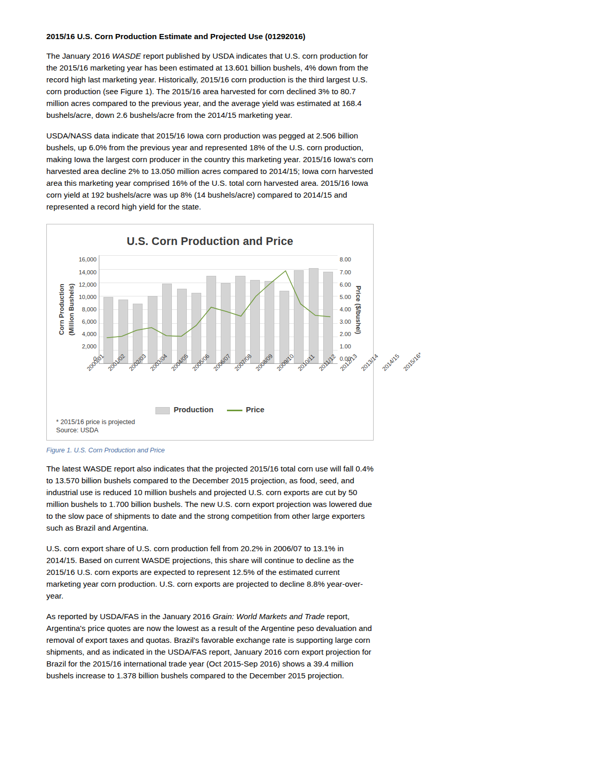2015/16 U.S. Corn Production Estimate and Projected Use (01292016)
The January 2016 WASDE report published by USDA indicates that U.S. corn production for the 2015/16 marketing year has been estimated at 13.601 billion bushels, 4% down from the record high last marketing year. Historically, 2015/16 corn production is the third largest U.S. corn production (see Figure 1). The 2015/16 area harvested for corn declined 3% to 80.7 million acres compared to the previous year, and the average yield was estimated at 168.4 bushels/acre, down 2.6 bushels/acre from the 2014/15 marketing year.
USDA/NASS data indicate that 2015/16 Iowa corn production was pegged at 2.506 billion bushels, up 6.0% from the previous year and represented 18% of the U.S. corn production, making Iowa the largest corn producer in the country this marketing year. 2015/16 Iowa's corn harvested area decline 2% to 13.050 million acres compared to 2014/15; Iowa corn harvested area this marketing year comprised 16% of the U.S. total corn harvested area. 2015/16 Iowa corn yield at 192 bushels/acre was up 8% (14 bushels/acre) compared to 2014/15 and represented a record high yield for the state.
U.S. Corn Production and Price
Corn Production
(Million Bushels)
16,000 14,000 12,000 10,000 8,000 6,000 4,000 2,000 0
8.00 7.00 6.00 5.00 4.00 3.00 2.00 1.00 0.00
Price ($/bushel)
2000/01 2001/02 2002/03 2003/04 2004/05 2005/06 2006/07 2007/08 2008/09 2009/10 2010/11 2011/12 2012/13 2013/14 2014/15 2015/16*
Production Price
* 2015/16 price is projected
Source: USDA
Figure 1. U.S. Corn Production and Price
The latest WASDE report also indicates that the projected 2015/16 total corn use will fall 0.4% to 13.570 billion bushels compared to the December 2015 projection, as food, seed, and industrial use is reduced 10 million bushels and projected U.S. corn exports are cut by 50 million bushels to 1.700 billion bushels. The new U.S. corn export projection was lowered due to the slow pace of shipments to date and the strong competition from other large exporters such as Brazil and Argentina.
U.S. corn export share of U.S. corn production fell from 20.2% in 2006/07 to 13.1% in 2014/15. Based on current WASDE projections, this share will continue to decline as the 2015/16 U.S. corn exports are expected to represent 12.5% of the estimated current marketing year corn production. U.S. corn exports are projected to decline 8.8% year-over-year.
As reported by USDA/FAS in the January 2016 Grain: World Markets and Trade report, Argentina's price quotes are now the lowest as a result of the Argentine peso devaluation and removal of export taxes and quotas. Brazil's favorable exchange rate is supporting large corn shipments, and as indicated in the USDA/FAS report, January 2016 corn export projection for Brazil for the 2015/16 international trade year (Oct 2015-Sep 2016) shows a 39.4 million bushels increase to 1.378 billion bushels compared to the December 2015 projection.